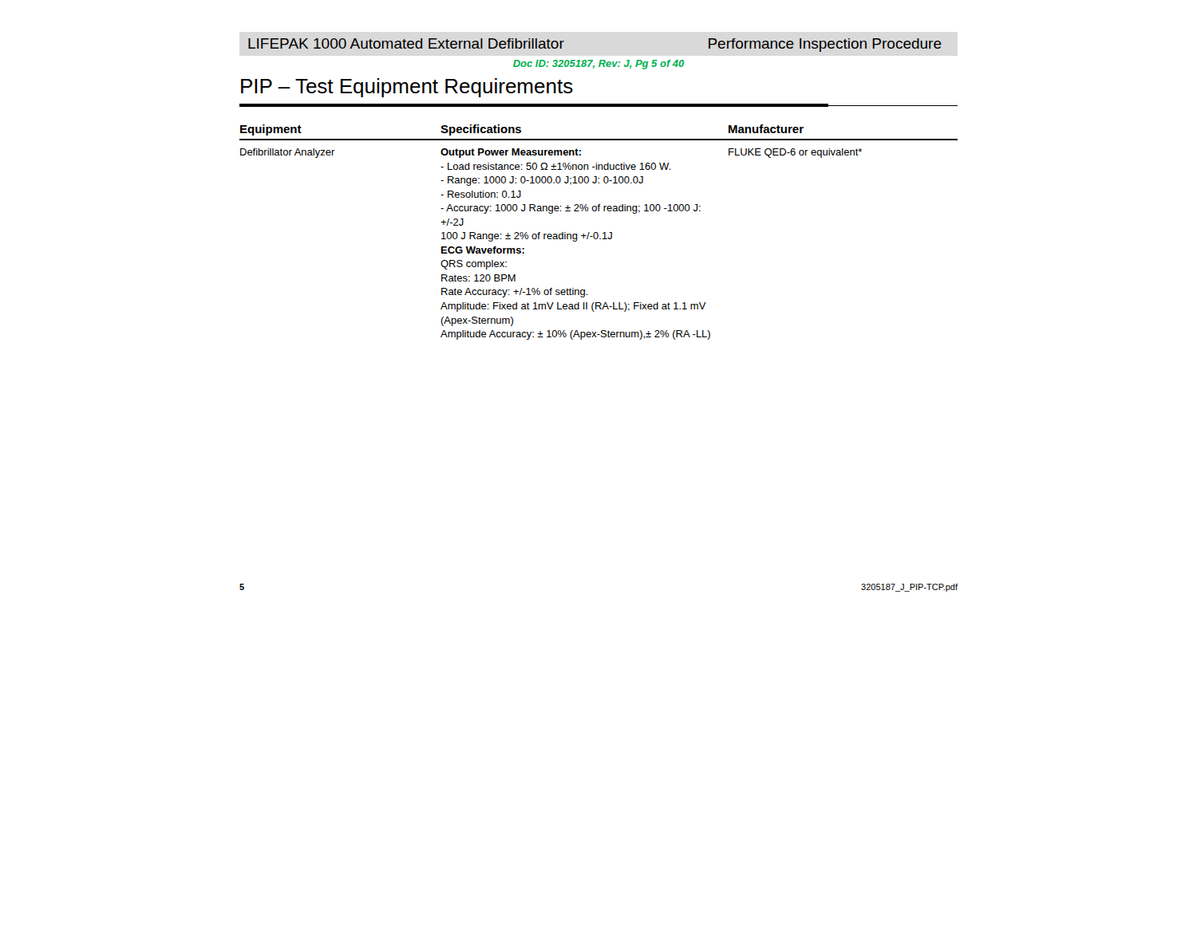LIFEPAK 1000 Automated External Defibrillator Performance Inspection Procedure
Doc ID: 3205187, Rev: J, Pg 5 of 40
PIP – Test Equipment Requirements
| Equipment | Specifications | Manufacturer |
| --- | --- | --- |
| Defibrillator Analyzer | Output Power Measurement: - Load resistance: 50 Ω ±1%non -inductive 160 W. - Range: 1000 J: 0-1000.0 J;100 J: 0-100.0J - Resolution: 0.1J - Accuracy: 1000 J Range: ± 2% of reading; 100 -1000 J: +/-2J 100 J Range: ± 2% of reading +/-0.1J ECG Waveforms: QRS complex: Rates: 120 BPM Rate Accuracy: +/-1% of setting. Amplitude: Fixed at 1mV Lead II (RA-LL); Fixed at 1.1 mV (Apex-Sternum) Amplitude Accuracy: ± 10% (Apex-Sternum),± 2% (RA -LL) | FLUKE QED-6 or equivalent* |
5 3205187_J_PIP-TCP.pdf